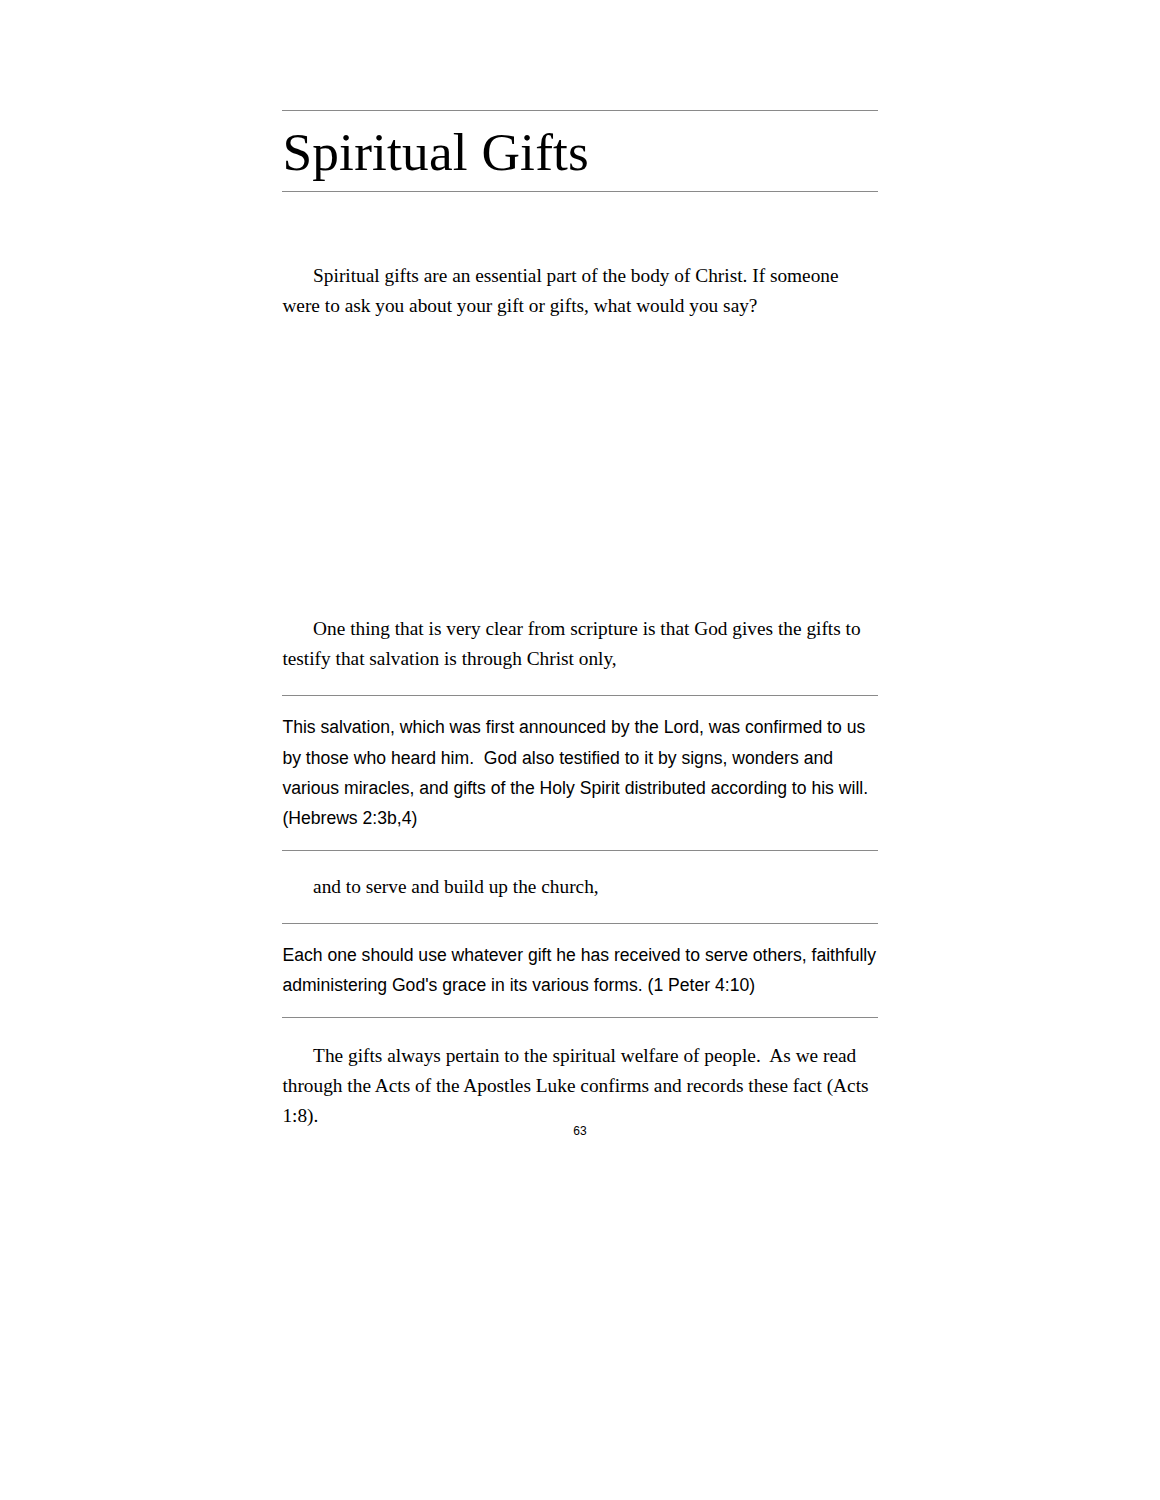Spiritual Gifts
Spiritual gifts are an essential part of the body of Christ. If someone were to ask you about your gift or gifts, what would you say?
One thing that is very clear from scripture is that God gives the gifts to testify that salvation is through Christ only,
This salvation, which was first announced by the Lord, was confirmed to us by those who heard him. God also testified to it by signs, wonders and various miracles, and gifts of the Holy Spirit distributed according to his will. (Hebrews 2:3b,4)
and to serve and build up the church,
Each one should use whatever gift he has received to serve others, faithfully administering God's grace in its various forms. (1 Peter 4:10)
The gifts always pertain to the spiritual welfare of people. As we read through the Acts of the Apostles Luke confirms and records these fact (Acts 1:8).
63